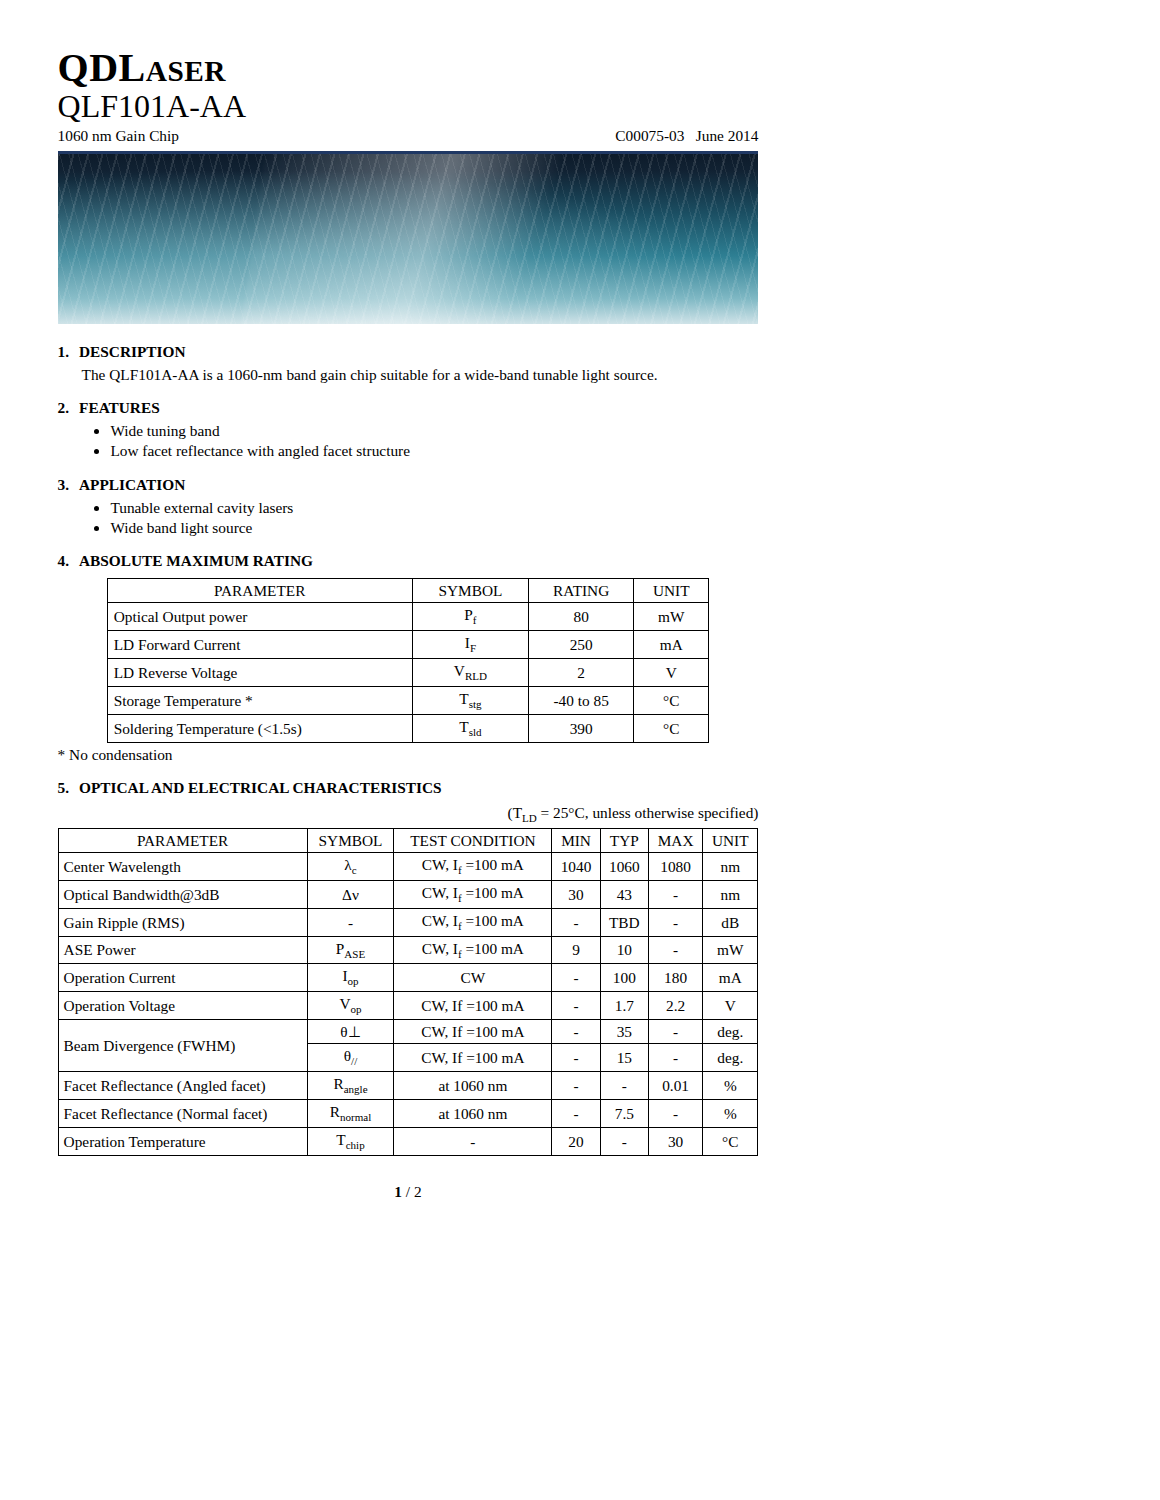QDLASER
QLF101A-AA
1060 nm Gain Chip C00075-03 June 2014
1. DESCRIPTION
The QLF101A-AA is a 1060-nm band gain chip suitable for a wide-band tunable light source.
2. FEATURES
Wide tuning band
Low facet reflectance with angled facet structure
3. APPLICATION
Tunable external cavity lasers
Wide band light source
4. ABSOLUTE MAXIMUM RATING
| PARAMETER | SYMBOL | RATING | UNIT |
| --- | --- | --- | --- |
| Optical Output power | P f | 80 | mW |
| LD Forward Current | I F | 250 | mA |
| LD Reverse Voltage | V RLD | 2 | V |
| Storage Temperature * | T stg | -40 to 85 | °C |
| Soldering Temperature (<1.5s) | T sld | 390 | °C |
* No condensation
5. OPTICAL AND ELECTRICAL CHARACTERISTICS
(TLD = 25°C, unless otherwise specified)
| PARAMETER | SYMBOL | TEST CONDITION | MIN | TYP | MAX | UNIT |
| --- | --- | --- | --- | --- | --- | --- |
| Center Wavelength | λ c | CW, I f =100 mA | 1040 | 1060 | 1080 | nm |
| Optical Bandwidth@3dB | Δν | CW, I f =100 mA | 30 | 43 | - | nm |
| Gain Ripple (RMS) | - | CW, I f =100 mA | - | TBD | - | dB |
| ASE Power | P ASE | CW, I f =100 mA | 9 | 10 | - | mW |
| Operation Current | I op | CW | - | 100 | 180 | mA |
| Operation Voltage | V op | CW, If =100 mA | - | 1.7 | 2.2 | V |
| Beam Divergence (FWHM) | θ⊥ | CW, If =100 mA | - | 35 | - | deg. |
| θ // | CW, If =100 mA | - | 15 | - | deg. |
| Facet Reflectance (Angled facet) | R angle | at 1060 nm | - | - | 0.01 | % |
| Facet Reflectance (Normal facet) | R normal | at 1060 nm | - | 7.5 | - | % |
| Operation Temperature | T chip | - | 20 | - | 30 | °C |
1 / 2